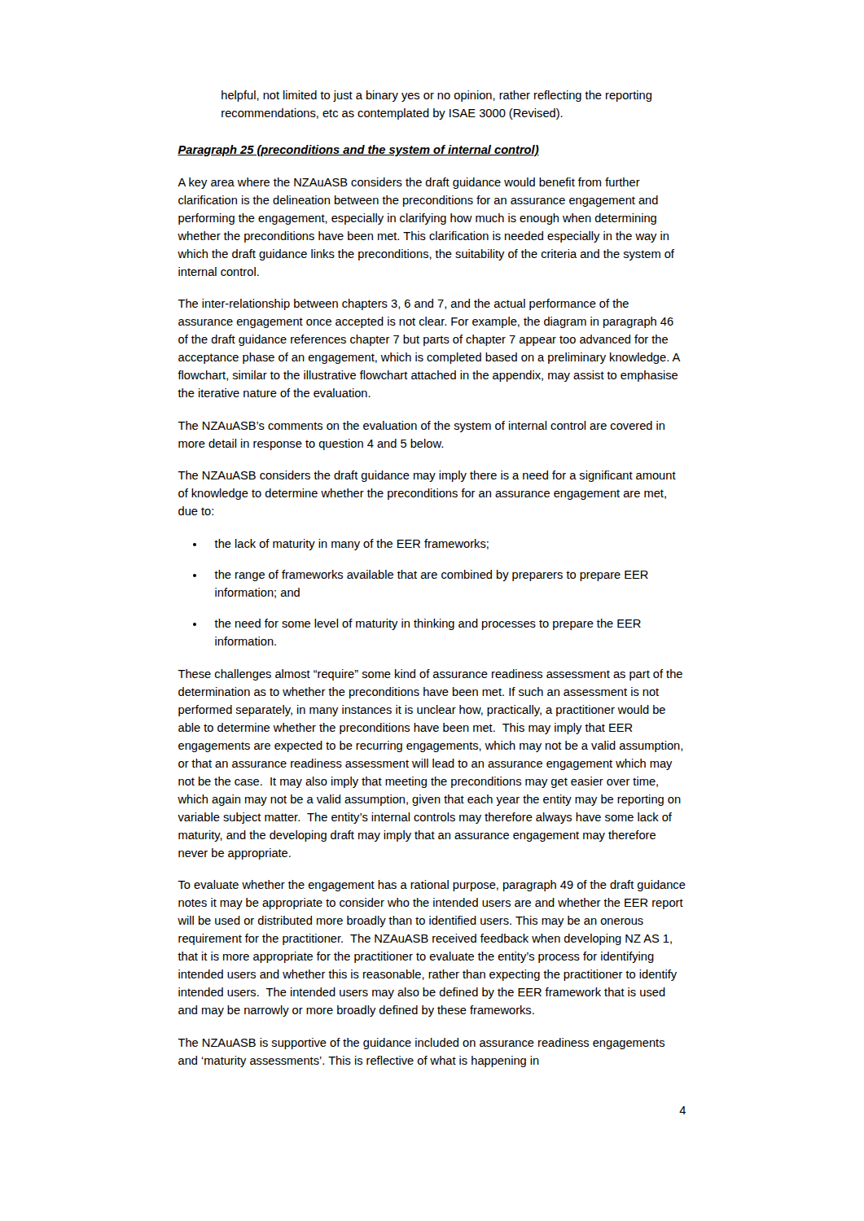helpful, not limited to just a binary yes or no opinion, rather reflecting the reporting recommendations, etc as contemplated by ISAE 3000 (Revised).
Paragraph 25 (preconditions and the system of internal control)
A key area where the NZAuASB considers the draft guidance would benefit from further clarification is the delineation between the preconditions for an assurance engagement and performing the engagement, especially in clarifying how much is enough when determining whether the preconditions have been met. This clarification is needed especially in the way in which the draft guidance links the preconditions, the suitability of the criteria and the system of internal control.
The inter-relationship between chapters 3, 6 and 7, and the actual performance of the assurance engagement once accepted is not clear. For example, the diagram in paragraph 46 of the draft guidance references chapter 7 but parts of chapter 7 appear too advanced for the acceptance phase of an engagement, which is completed based on a preliminary knowledge. A flowchart, similar to the illustrative flowchart attached in the appendix, may assist to emphasise the iterative nature of the evaluation.
The NZAuASB’s comments on the evaluation of the system of internal control are covered in more detail in response to question 4 and 5 below.
The NZAuASB considers the draft guidance may imply there is a need for a significant amount of knowledge to determine whether the preconditions for an assurance engagement are met, due to:
the lack of maturity in many of the EER frameworks;
the range of frameworks available that are combined by preparers to prepare EER information; and
the need for some level of maturity in thinking and processes to prepare the EER information.
These challenges almost “require” some kind of assurance readiness assessment as part of the determination as to whether the preconditions have been met. If such an assessment is not performed separately, in many instances it is unclear how, practically, a practitioner would be able to determine whether the preconditions have been met. This may imply that EER engagements are expected to be recurring engagements, which may not be a valid assumption, or that an assurance readiness assessment will lead to an assurance engagement which may not be the case. It may also imply that meeting the preconditions may get easier over time, which again may not be a valid assumption, given that each year the entity may be reporting on variable subject matter. The entity’s internal controls may therefore always have some lack of maturity, and the developing draft may imply that an assurance engagement may therefore never be appropriate.
To evaluate whether the engagement has a rational purpose, paragraph 49 of the draft guidance notes it may be appropriate to consider who the intended users are and whether the EER report will be used or distributed more broadly than to identified users. This may be an onerous requirement for the practitioner. The NZAuASB received feedback when developing NZ AS 1, that it is more appropriate for the practitioner to evaluate the entity’s process for identifying intended users and whether this is reasonable, rather than expecting the practitioner to identify intended users. The intended users may also be defined by the EER framework that is used and may be narrowly or more broadly defined by these frameworks.
The NZAuASB is supportive of the guidance included on assurance readiness engagements and ‘maturity assessments’. This is reflective of what is happening in
4